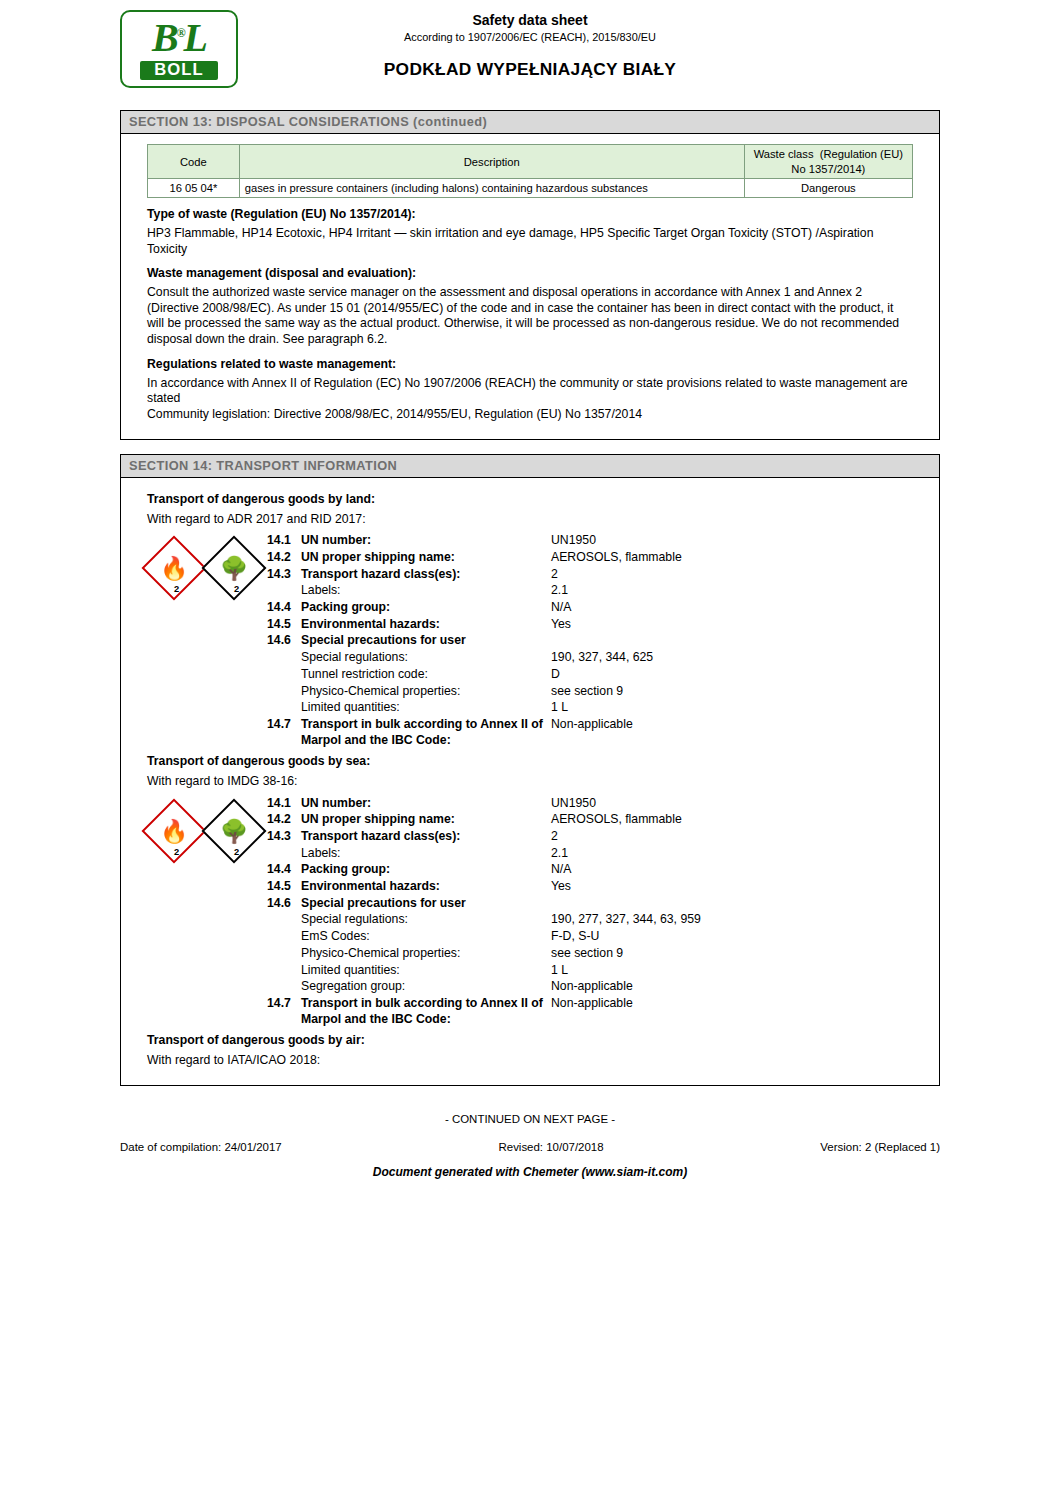B®L
BOLL
Safety data sheet
According to 1907/2006/EC (REACH), 2015/830/EU
PODKŁAD WYPEŁNIAJĄCY BIAŁY
SECTION 13: DISPOSAL CONSIDERATIONS (continued)
| Code | Description | Waste class (Regulation (EU) No 1357/2014) |
| --- | --- | --- |
| 16 05 04* | gases in pressure containers (including halons) containing hazardous substances | Dangerous |
Type of waste (Regulation (EU) No 1357/2014):
HP3 Flammable, HP14 Ecotoxic, HP4 Irritant — skin irritation and eye damage, HP5 Specific Target Organ Toxicity (STOT) /Aspiration Toxicity
Waste management (disposal and evaluation):
Consult the authorized waste service manager on the assessment and disposal operations in accordance with Annex 1 and Annex 2 (Directive 2008/98/EC). As under 15 01 (2014/955/EC) of the code and in case the container has been in direct contact with the product, it will be processed the same way as the actual product. Otherwise, it will be processed as non-dangerous residue. We do not recommended disposal down the drain. See paragraph 6.2.
Regulations related to waste management:
In accordance with Annex II of Regulation (EC) No 1907/2006 (REACH) the community or state provisions related to waste management are stated
Community legislation: Directive 2008/98/EC, 2014/955/EU, Regulation (EU) No 1357/2014
SECTION 14: TRANSPORT INFORMATION
Transport of dangerous goods by land:
With regard to ADR 2017 and RID 2017:
🔥
2
🌳
2
14.1
UN number:
UN1950
14.2
UN proper shipping name:
AEROSOLS, flammable
14.3
Transport hazard class(es):
2
Labels:
2.1
14.4
Packing group:
N/A
14.5
Environmental hazards:
Yes
14.6
Special precautions for user
Special regulations:
190, 327, 344, 625
Tunnel restriction code:
D
Physico-Chemical properties:
see section 9
Limited quantities:
1 L
14.7
Transport in bulk according to Annex II of Marpol and the IBC Code:
Non-applicable
Transport of dangerous goods by sea:
With regard to IMDG 38-16:
🔥
2
🌳
2
14.1
UN number:
UN1950
14.2
UN proper shipping name:
AEROSOLS, flammable
14.3
Transport hazard class(es):
2
Labels:
2.1
14.4
Packing group:
N/A
14.5
Environmental hazards:
Yes
14.6
Special precautions for user
Special regulations:
190, 277, 327, 344, 63, 959
EmS Codes:
F-D, S-U
Physico-Chemical properties:
see section 9
Limited quantities:
1 L
Segregation group:
Non-applicable
14.7
Transport in bulk according to Annex II of Marpol and the IBC Code:
Non-applicable
Transport of dangerous goods by air:
With regard to IATA/ICAO 2018:
- CONTINUED ON NEXT PAGE -
Date of compilation: 24/01/2017 Revised: 10/07/2018 Version: 2 (Replaced 1)
Document generated with Chemeter (www.siam-it.com)